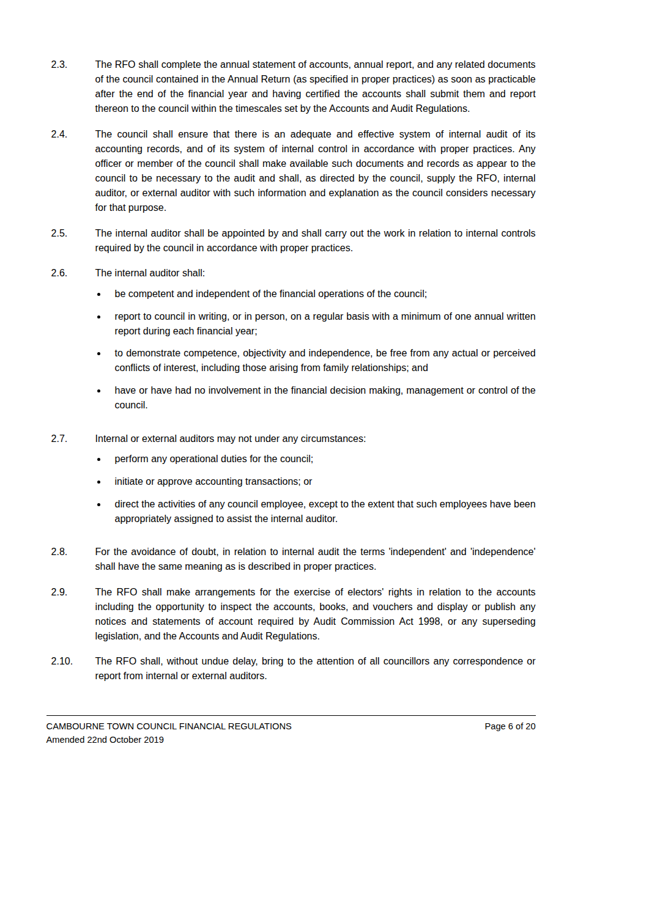2.3.
The RFO shall complete the annual statement of accounts, annual report, and any related documents of the council contained in the Annual Return (as specified in proper practices) as soon as practicable after the end of the financial year and having certified the accounts shall submit them and report thereon to the council within the timescales set by the Accounts and Audit Regulations.
2.4.
The council shall ensure that there is an adequate and effective system of internal audit of its accounting records, and of its system of internal control in accordance with proper practices. Any officer or member of the council shall make available such documents and records as appear to the council to be necessary to the audit and shall, as directed by the council, supply the RFO, internal auditor, or external auditor with such information and explanation as the council considers necessary for that purpose.
2.5.
The internal auditor shall be appointed by and shall carry out the work in relation to internal controls required by the council in accordance with proper practices.
2.6.
The internal auditor shall:
be competent and independent of the financial operations of the council;
report to council in writing, or in person, on a regular basis with a minimum of one annual written report during each financial year;
to demonstrate competence, objectivity and independence, be free from any actual or perceived conflicts of interest, including those arising from family relationships; and
have or have had no involvement in the financial decision making, management or control of the council.
2.7.
Internal or external auditors may not under any circumstances:
perform any operational duties for the council;
initiate or approve accounting transactions; or
direct the activities of any council employee, except to the extent that such employees have been appropriately assigned to assist the internal auditor.
2.8.
For the avoidance of doubt, in relation to internal audit the terms 'independent' and 'independence' shall have the same meaning as is described in proper practices.
2.9.
The RFO shall make arrangements for the exercise of electors' rights in relation to the accounts including the opportunity to inspect the accounts, books, and vouchers and display or publish any notices and statements of account required by Audit Commission Act 1998, or any superseding legislation, and the Accounts and Audit Regulations.
2.10.
The RFO shall, without undue delay, bring to the attention of all councillors any correspondence or report from internal or external auditors.
CAMBOURNE TOWN COUNCIL FINANCIAL REGULATIONS
Amended 22nd October 2019
Page 6 of 20